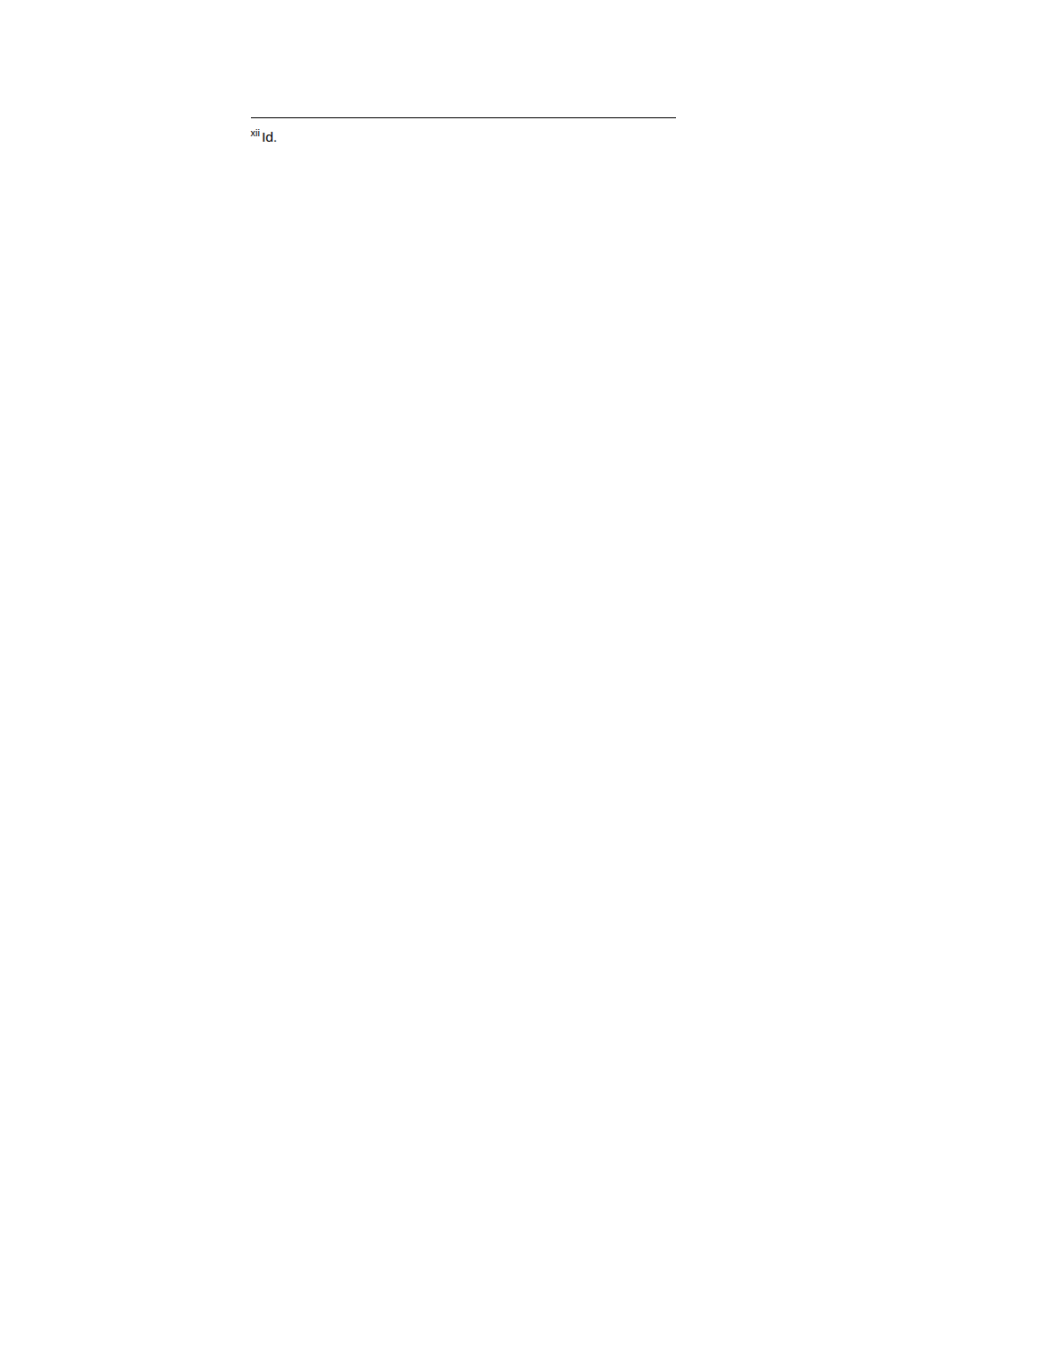xiiId.